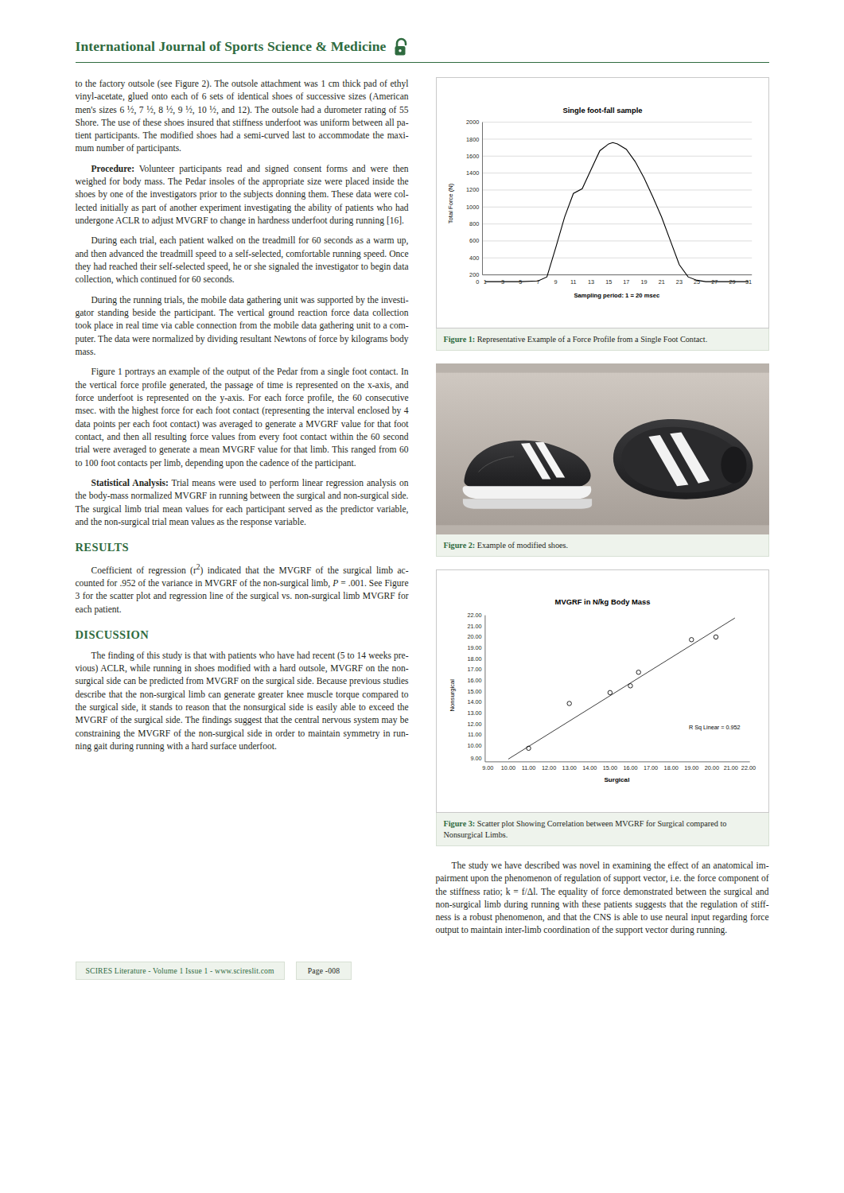International Journal of Sports Science & Medicine
to the factory outsole (see Figure 2). The outsole attachment was 1 cm thick pad of ethyl vinyl-acetate, glued onto each of 6 sets of identical shoes of successive sizes (American men's sizes 6 ½, 7 ½, 8 ½, 9 ½, 10 ½, and 12). The outsole had a durometer rating of 55 Shore. The use of these shoes insured that stiffness underfoot was uniform between all patient participants. The modified shoes had a semi-curved last to accommodate the maximum number of participants.
Procedure: Volunteer participants read and signed consent forms and were then weighed for body mass. The Pedar insoles of the appropriate size were placed inside the shoes by one of the investigators prior to the subjects donning them. These data were collected initially as part of another experiment investigating the ability of patients who had undergone ACLR to adjust MVGRF to change in hardness underfoot during running [16].
During each trial, each patient walked on the treadmill for 60 seconds as a warm up, and then advanced the treadmill speed to a self-selected, comfortable running speed. Once they had reached their self-selected speed, he or she signaled the investigator to begin data collection, which continued for 60 seconds.
During the running trials, the mobile data gathering unit was supported by the investigator standing beside the participant. The vertical ground reaction force data collection took place in real time via cable connection from the mobile data gathering unit to a computer. The data were normalized by dividing resultant Newtons of force by kilograms body mass.
Figure 1 portrays an example of the output of the Pedar from a single foot contact. In the vertical force profile generated, the passage of time is represented on the x-axis, and force underfoot is represented on the y-axis. For each force profile, the 60 consecutive msec. with the highest force for each foot contact (representing the interval enclosed by 4 data points per each foot contact) was averaged to generate a MVGRF value for that foot contact, and then all resulting force values from every foot contact within the 60 second trial were averaged to generate a mean MVGRF value for that limb. This ranged from 60 to 100 foot contacts per limb, depending upon the cadence of the participant.
Statistical Analysis: Trial means were used to perform linear regression analysis on the body-mass normalized MVGRF in running between the surgical and non-surgical side. The surgical limb trial mean values for each participant served as the predictor variable, and the non-surgical trial mean values as the response variable.
Results
Coefficient of regression (r2) indicated that the MVGRF of the surgical limb accounted for .952 of the variance in MVGRF of the non-surgical limb, P = .001. See Figure 3 for the scatter plot and regression line of the surgical vs. non-surgical limb MVGRF for each patient.
Discussion
The finding of this study is that with patients who have had recent (5 to 14 weeks previous) ACLR, while running in shoes modified with a hard outsole, MVGRF on the nonsurgical side can be predicted from MVGRF on the surgical side. Because previous studies describe that the non-surgical limb can generate greater knee muscle torque compared to the surgical side, it stands to reason that the nonsurgical side is easily able to exceed the MVGRF of the surgical side. The findings suggest that the central nervous system may be constraining the MVGRF of the non-surgical side in order to maintain symmetry in running gait during running with a hard surface underfoot.
Single foot-fall sample Total Force (N) 2000 1800 1600 1400 1200 1000 800 600 400 200 0 1 3 5 7 9 11 13 15 17 19 21 23 25 27 29 31 Sampling period: 1 = 20 msec
Figure 1: Representative Example of a Force Profile from a Single Foot Contact.
Figure 2: Example of modified shoes.
MVGRF in N/kg Body Mass Nonsurgical 22.00 21.00 20.00 19.00 18.00 17.00 16.00 15.00 14.00 13.00 12.00 11.00 10.00 9.00 9.00 10.00 11.00 12.00 13.00 14.00 15.00 16.00 17.00 18.00 19.00 20.00 21.00 22.00 Surgical R Sq Linear = 0.952
Figure 3: Scatter plot Showing Correlation between MVGRF for Surgical compared to Nonsurgical Limbs.
The study we have described was novel in examining the effect of an anatomical impairment upon the phenomenon of regulation of support vector, i.e. the force component of the stiffness ratio; k = f/Δl. The equality of force demonstrated between the surgical and non-surgical limb during running with these patients suggests that the regulation of stiffness is a robust phenomenon, and that the CNS is able to use neural input regarding force output to maintain inter-limb coordination of the support vector during running.
SCIRES Literature - Volume 1 Issue 1 - www.scireslit.com
Page -008